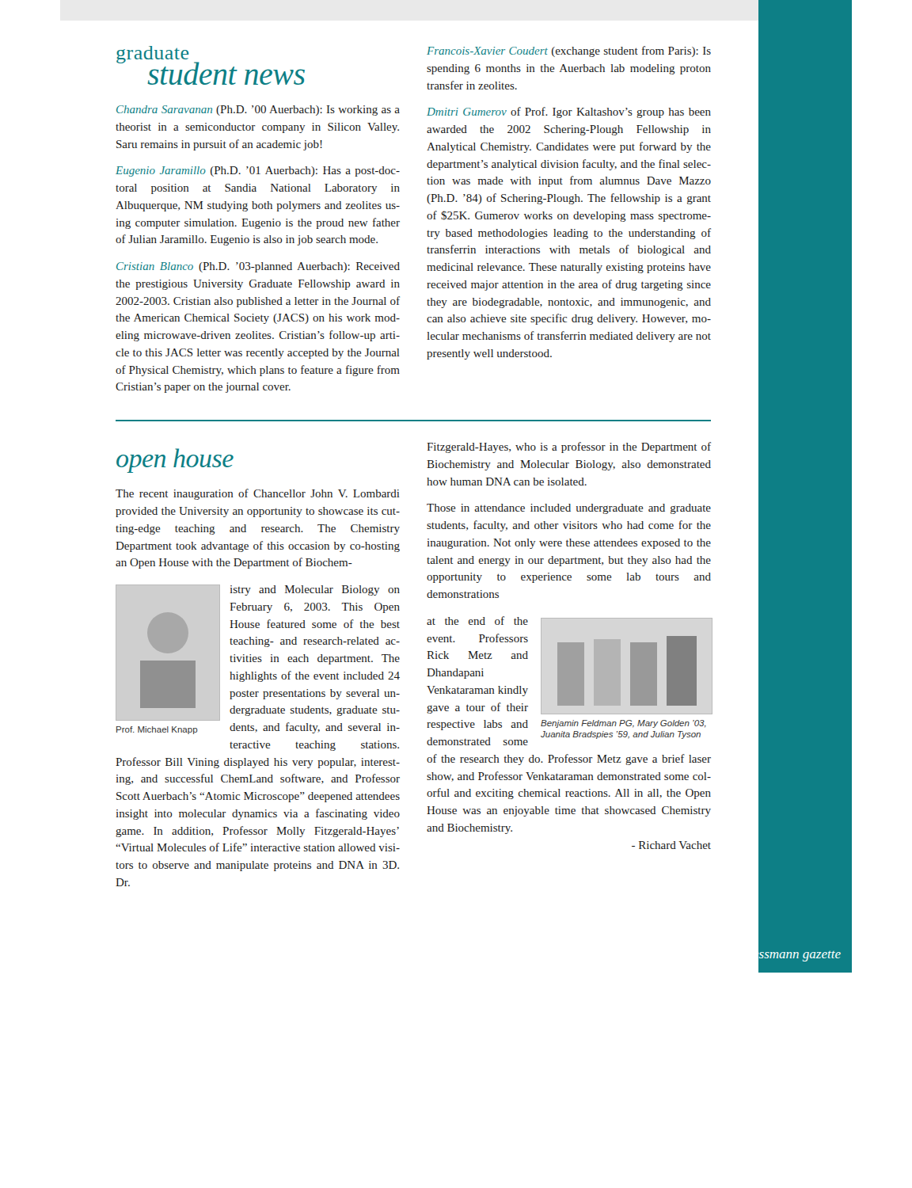graduate student news
Chandra Saravanan (Ph.D. ’00 Auerbach): Is working as a theorist in a semiconductor company in Silicon Valley. Saru remains in pursuit of an academic job!
Eugenio Jaramillo (Ph.D. ’01 Auerbach): Has a post-doctoral position at Sandia National Laboratory in Albuquerque, NM studying both polymers and zeolites using computer simulation. Eugenio is the proud new father of Julian Jaramillo. Eugenio is also in job search mode.
Cristian Blanco (Ph.D. ’03-planned Auerbach): Received the prestigious University Graduate Fellowship award in 2002-2003. Cristian also published a letter in the Journal of the American Chemical Society (JACS) on his work modeling microwave-driven zeolites. Cristian’s follow-up article to this JACS letter was recently accepted by the Journal of Physical Chemistry, which plans to feature a figure from Cristian’s paper on the journal cover.
Francois-Xavier Coudert (exchange student from Paris): Is spending 6 months in the Auerbach lab modeling proton transfer in zeolites.
Dmitri Gumerov of Prof. Igor Kaltashov’s group has been awarded the 2002 Schering-Plough Fellowship in Analytical Chemistry. Candidates were put forward by the department’s analytical division faculty, and the final selection was made with input from alumnus Dave Mazzo (Ph.D. ’84) of Schering-Plough. The fellowship is a grant of $25K. Gumerov works on developing mass spectrometry based methodologies leading to the understanding of transferrin interactions with metals of biological and medicinal relevance. These naturally existing proteins have received major attention in the area of drug targeting since they are biodegradable, nontoxic, and immunogenic, and can also achieve site specific drug delivery. However, molecular mechanisms of transferrin mediated delivery are not presently well understood.
open house
The recent inauguration of Chancellor John V. Lombardi provided the University an opportunity to showcase its cutting-edge teaching and research. The Chemistry Department took advantage of this occasion by co-hosting an Open House with the Department of Biochem-
Prof. Michael Knapp
istry and Molecular Biology on February 6, 2003. This Open House featured some of the best teaching- and research-related activities in each department. The highlights of the event included 24 poster presentations by several undergraduate students, graduate students, and faculty, and several interactive teaching stations. Professor Bill Vining displayed his very popular, interesting, and successful ChemLand software, and Professor Scott Auerbach’s “Atomic Microscope” deepened attendees insight into molecular dynamics via a fascinating video game. In addition, Professor Molly Fitzgerald-Hayes’ “Virtual Molecules of Life” interactive station allowed visitors to observe and manipulate proteins and DNA in 3D. Dr.
Fitzgerald-Hayes, who is a professor in the Department of Biochemistry and Molecular Biology, also demonstrated how human DNA can be isolated.
Those in attendance included undergraduate and graduate students, faculty, and other visitors who had come for the inauguration. Not only were these attendees exposed to the talent and energy in our department, but they also had the opportunity to experience some lab tours and demonstrations
Benjamin Feldman PG, Mary Golden ’03, Juanita Bradspies ’59, and Julian Tyson
at the end of the event. Professors Rick Metz and Dhandapani Venkataraman kindly gave a tour of their respective labs and demonstrated some of the research they do. Professor Metz gave a brief laser show, and Professor Venkataraman demonstrated some colorful and exciting chemical reactions. All in all, the Open House was an enjoyable time that showcased Chemistry and Biochemistry.
- Richard Vachet
15–goessmann gazette